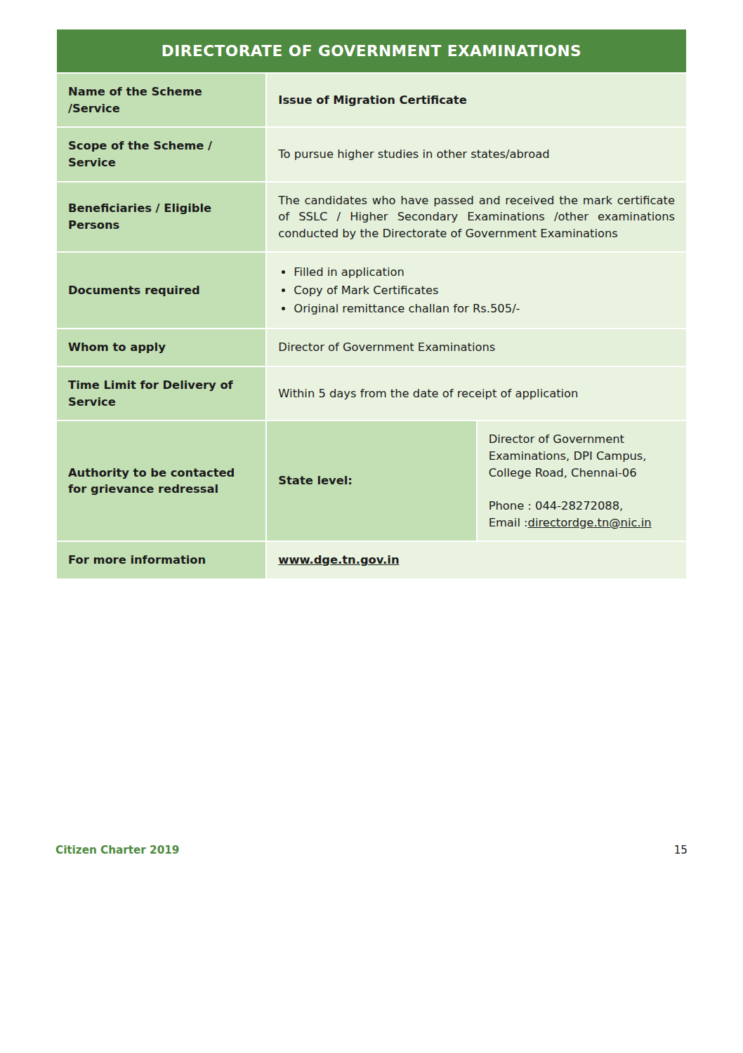| DIRECTORATE OF GOVERNMENT EXAMINATIONS |
| --- |
| Name of the Scheme /Service | Issue of Migration Certificate |
| Scope of the Scheme / Service | To pursue higher studies in other states/abroad |
| Beneficiaries / Eligible Persons | The candidates who have passed and received the mark certificate of SSLC / Higher Secondary Examinations /other examinations conducted by the Directorate of Government Examinations |
| Documents required | Filled in application Copy of Mark Certificates Original remittance challan for Rs.505/- |
| Whom to apply | Director of Government Examinations |
| Time Limit for Delivery of Service | Within 5 days from the date of receipt of application |
| Authority to be contacted for grievance redressal | State level: | Director of Government Examinations, DPI Campus, College Road, Chennai-06 Phone : 044-28272088, Email : directordge.tn@nic.in |
| For more information | www.dge.tn.gov.in |
Citizen Charter 2019 15